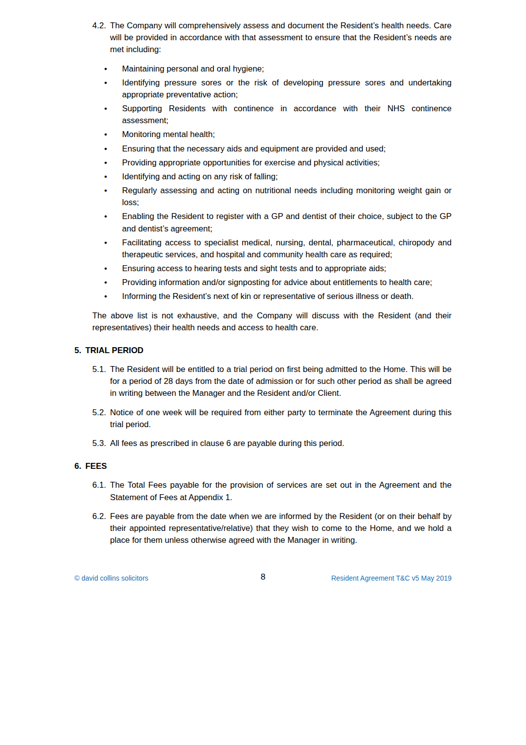4.2.
The Company will comprehensively assess and document the Resident’s health needs. Care will be provided in accordance with that assessment to ensure that the Resident’s needs are met including:
Maintaining personal and oral hygiene;
Identifying pressure sores or the risk of developing pressure sores and undertaking appropriate preventative action;
Supporting Residents with continence in accordance with their NHS continence assessment;
Monitoring mental health;
Ensuring that the necessary aids and equipment are provided and used;
Providing appropriate opportunities for exercise and physical activities;
Identifying and acting on any risk of falling;
Regularly assessing and acting on nutritional needs including monitoring weight gain or loss;
Enabling the Resident to register with a GP and dentist of their choice, subject to the GP and dentist’s agreement;
Facilitating access to specialist medical, nursing, dental, pharmaceutical, chiropody and therapeutic services, and hospital and community health care as required;
Ensuring access to hearing tests and sight tests and to appropriate aids;
Providing information and/or signposting for advice about entitlements to health care;
Informing the Resident’s next of kin or representative of serious illness or death.
The above list is not exhaustive, and the Company will discuss with the Resident (and their representatives) their health needs and access to health care.
5.
TRIAL PERIOD
5.1.
The Resident will be entitled to a trial period on first being admitted to the Home. This will be for a period of 28 days from the date of admission or for such other period as shall be agreed in writing between the Manager and the Resident and/or Client.
5.2.
Notice of one week will be required from either party to terminate the Agreement during this trial period.
5.3.
All fees as prescribed in clause 6 are payable during this period.
6.
FEES
6.1.
The Total Fees payable for the provision of services are set out in the Agreement and the Statement of Fees at Appendix 1.
6.2.
Fees are payable from the date when we are informed by the Resident (or on their behalf by their appointed representative/relative) that they wish to come to the Home, and we hold a place for them unless otherwise agreed with the Manager in writing.
© david collins solicitors
8
Resident Agreement T&C v5 May 2019